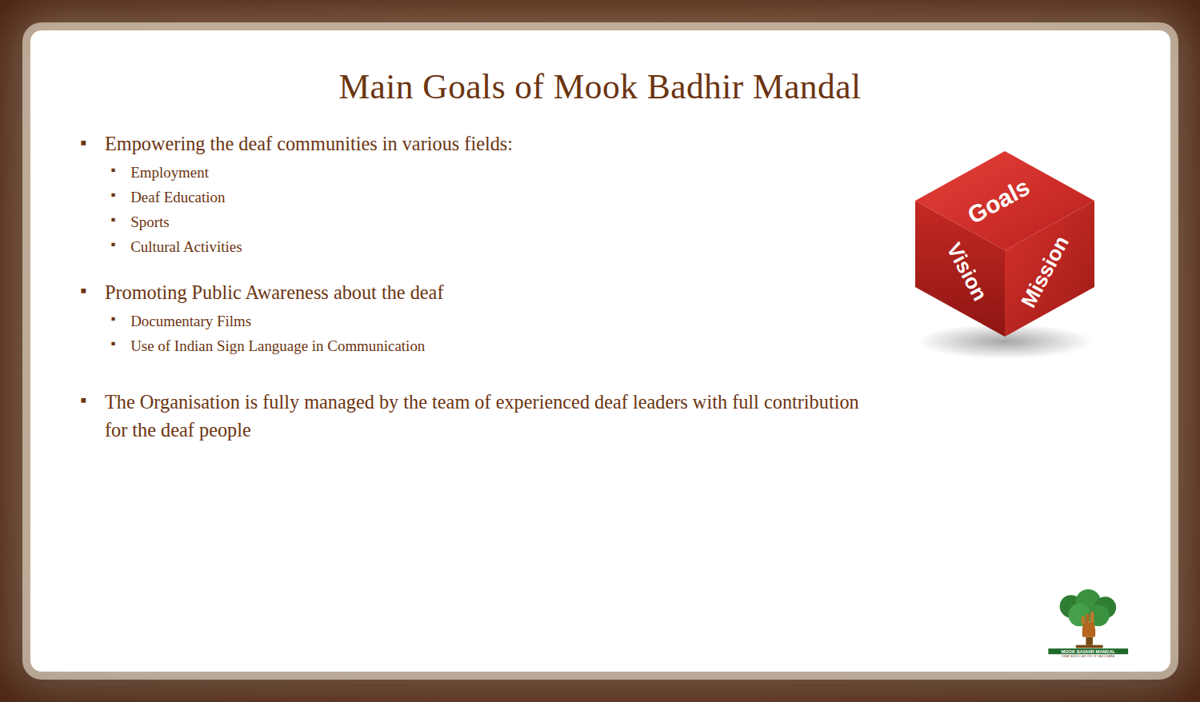Main Goals of Mook Badhir Mandal
Empowering the deaf communities in various fields:
Employment
Deaf Education
Sports
Cultural Activities
Promoting Public Awareness about the deaf
Documentary Films
Use of Indian Sign Language in Communication
The Organisation is fully managed by the team of experienced deaf leaders with full contribution for the deaf people
Goals Vision Mission
MOOK BADHIR MANDAL DEAF ASSOCIATION OF VADODARA